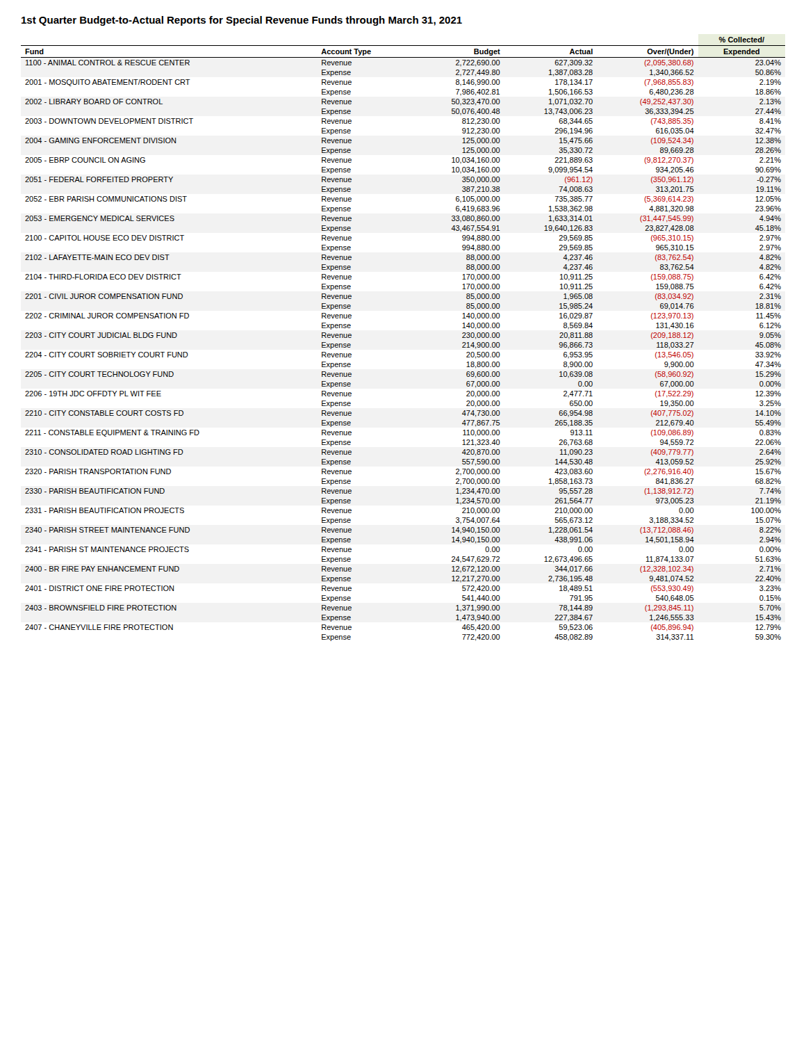1st Quarter Budget-to-Actual Reports for Special Revenue Funds through March 31, 2021
| | | | | | % Collected/ |
| --- | --- | --- | --- | --- | --- |
| Fund | Account Type | Budget | Actual | Over/(Under) | Expended |
| 1100 - ANIMAL CONTROL & RESCUE CENTER | Revenue | 2,722,690.00 | 627,309.32 | (2,095,380.68) | 23.04% |
| | Expense | 2,727,449.80 | 1,387,083.28 | 1,340,366.52 | 50.86% |
| 2001 - MOSQUITO ABATEMENT/RODENT CRT | Revenue | 8,146,990.00 | 178,134.17 | (7,968,855.83) | 2.19% |
| | Expense | 7,986,402.81 | 1,506,166.53 | 6,480,236.28 | 18.86% |
| 2002 - LIBRARY BOARD OF CONTROL | Revenue | 50,323,470.00 | 1,071,032.70 | (49,252,437.30) | 2.13% |
| | Expense | 50,076,400.48 | 13,743,006.23 | 36,333,394.25 | 27.44% |
| 2003 - DOWNTOWN DEVELOPMENT DISTRICT | Revenue | 812,230.00 | 68,344.65 | (743,885.35) | 8.41% |
| | Expense | 912,230.00 | 296,194.96 | 616,035.04 | 32.47% |
| 2004 - GAMING ENFORCEMENT DIVISION | Revenue | 125,000.00 | 15,475.66 | (109,524.34) | 12.38% |
| | Expense | 125,000.00 | 35,330.72 | 89,669.28 | 28.26% |
| 2005 - EBRP COUNCIL ON AGING | Revenue | 10,034,160.00 | 221,889.63 | (9,812,270.37) | 2.21% |
| | Expense | 10,034,160.00 | 9,099,954.54 | 934,205.46 | 90.69% |
| 2051 - FEDERAL FORFEITED PROPERTY | Revenue | 350,000.00 | (961.12) | (350,961.12) | -0.27% |
| | Expense | 387,210.38 | 74,008.63 | 313,201.75 | 19.11% |
| 2052 - EBR PARISH COMMUNICATIONS DIST | Revenue | 6,105,000.00 | 735,385.77 | (5,369,614.23) | 12.05% |
| | Expense | 6,419,683.96 | 1,538,362.98 | 4,881,320.98 | 23.96% |
| 2053 - EMERGENCY MEDICAL SERVICES | Revenue | 33,080,860.00 | 1,633,314.01 | (31,447,545.99) | 4.94% |
| | Expense | 43,467,554.91 | 19,640,126.83 | 23,827,428.08 | 45.18% |
| 2100 - CAPITOL HOUSE ECO DEV DISTRICT | Revenue | 994,880.00 | 29,569.85 | (965,310.15) | 2.97% |
| | Expense | 994,880.00 | 29,569.85 | 965,310.15 | 2.97% |
| 2102 - LAFAYETTE-MAIN ECO DEV DIST | Revenue | 88,000.00 | 4,237.46 | (83,762.54) | 4.82% |
| | Expense | 88,000.00 | 4,237.46 | 83,762.54 | 4.82% |
| 2104 - THIRD-FLORIDA ECO DEV DISTRICT | Revenue | 170,000.00 | 10,911.25 | (159,088.75) | 6.42% |
| | Expense | 170,000.00 | 10,911.25 | 159,088.75 | 6.42% |
| 2201 - CIVIL JUROR COMPENSATION FUND | Revenue | 85,000.00 | 1,965.08 | (83,034.92) | 2.31% |
| | Expense | 85,000.00 | 15,985.24 | 69,014.76 | 18.81% |
| 2202 - CRIMINAL JUROR COMPENSATION FD | Revenue | 140,000.00 | 16,029.87 | (123,970.13) | 11.45% |
| | Expense | 140,000.00 | 8,569.84 | 131,430.16 | 6.12% |
| 2203 - CITY COURT JUDICIAL BLDG FUND | Revenue | 230,000.00 | 20,811.88 | (209,188.12) | 9.05% |
| | Expense | 214,900.00 | 96,866.73 | 118,033.27 | 45.08% |
| 2204 - CITY COURT SOBRIETY COURT FUND | Revenue | 20,500.00 | 6,953.95 | (13,546.05) | 33.92% |
| | Expense | 18,800.00 | 8,900.00 | 9,900.00 | 47.34% |
| 2205 - CITY COURT TECHNOLOGY FUND | Revenue | 69,600.00 | 10,639.08 | (58,960.92) | 15.29% |
| | Expense | 67,000.00 | 0.00 | 67,000.00 | 0.00% |
| 2206 - 19TH JDC OFFDTY PL WIT FEE | Revenue | 20,000.00 | 2,477.71 | (17,522.29) | 12.39% |
| | Expense | 20,000.00 | 650.00 | 19,350.00 | 3.25% |
| 2210 - CITY CONSTABLE COURT COSTS FD | Revenue | 474,730.00 | 66,954.98 | (407,775.02) | 14.10% |
| | Expense | 477,867.75 | 265,188.35 | 212,679.40 | 55.49% |
| 2211 - CONSTABLE EQUIPMENT & TRAINING FD | Revenue | 110,000.00 | 913.11 | (109,086.89) | 0.83% |
| | Expense | 121,323.40 | 26,763.68 | 94,559.72 | 22.06% |
| 2310 - CONSOLIDATED ROAD LIGHTING FD | Revenue | 420,870.00 | 11,090.23 | (409,779.77) | 2.64% |
| | Expense | 557,590.00 | 144,530.48 | 413,059.52 | 25.92% |
| 2320 - PARISH TRANSPORTATION FUND | Revenue | 2,700,000.00 | 423,083.60 | (2,276,916.40) | 15.67% |
| | Expense | 2,700,000.00 | 1,858,163.73 | 841,836.27 | 68.82% |
| 2330 - PARISH BEAUTIFICATION FUND | Revenue | 1,234,470.00 | 95,557.28 | (1,138,912.72) | 7.74% |
| | Expense | 1,234,570.00 | 261,564.77 | 973,005.23 | 21.19% |
| 2331 - PARISH BEAUTIFICATION PROJECTS | Revenue | 210,000.00 | 210,000.00 | 0.00 | 100.00% |
| | Expense | 3,754,007.64 | 565,673.12 | 3,188,334.52 | 15.07% |
| 2340 - PARISH STREET MAINTENANCE FUND | Revenue | 14,940,150.00 | 1,228,061.54 | (13,712,088.46) | 8.22% |
| | Expense | 14,940,150.00 | 438,991.06 | 14,501,158.94 | 2.94% |
| 2341 - PARISH ST MAINTENANCE PROJECTS | Revenue | 0.00 | 0.00 | 0.00 | 0.00% |
| | Expense | 24,547,629.72 | 12,673,496.65 | 11,874,133.07 | 51.63% |
| 2400 - BR FIRE PAY ENHANCEMENT FUND | Revenue | 12,672,120.00 | 344,017.66 | (12,328,102.34) | 2.71% |
| | Expense | 12,217,270.00 | 2,736,195.48 | 9,481,074.52 | 22.40% |
| 2401 - DISTRICT ONE FIRE PROTECTION | Revenue | 572,420.00 | 18,489.51 | (553,930.49) | 3.23% |
| | Expense | 541,440.00 | 791.95 | 540,648.05 | 0.15% |
| 2403 - BROWNSFIELD FIRE PROTECTION | Revenue | 1,371,990.00 | 78,144.89 | (1,293,845.11) | 5.70% |
| | Expense | 1,473,940.00 | 227,384.67 | 1,246,555.33 | 15.43% |
| 2407 - CHANEYVILLE FIRE PROTECTION | Revenue | 465,420.00 | 59,523.06 | (405,896.94) | 12.79% |
| | Expense | 772,420.00 | 458,082.89 | 314,337.11 | 59.30% |